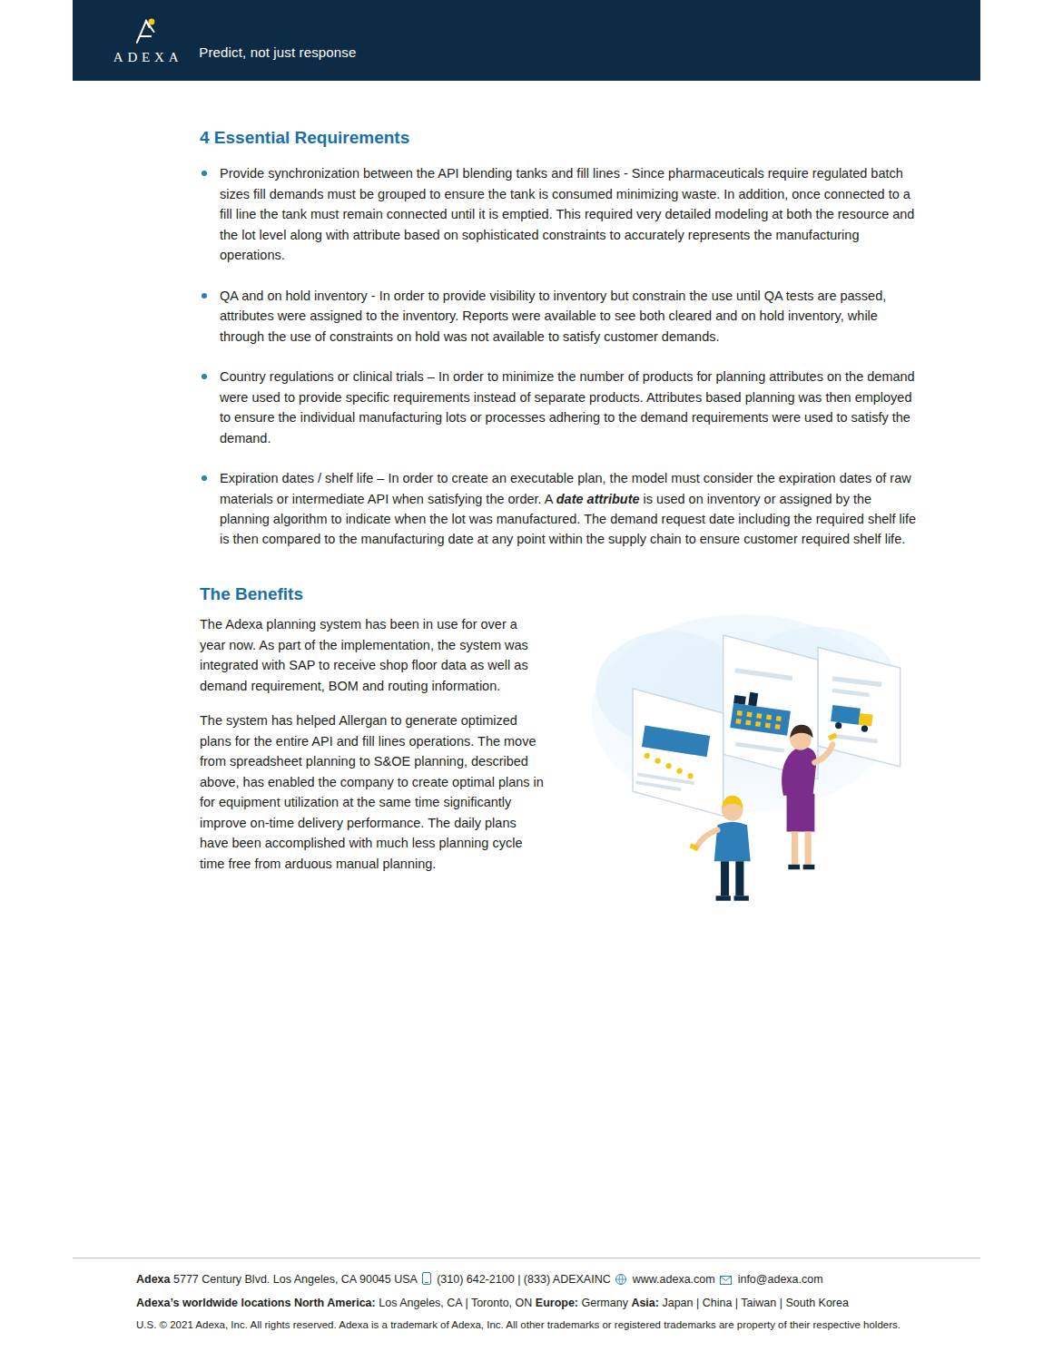ADEXA
Predict, not just response
4 Essential Requirements
Provide synchronization between the API blending tanks and fill lines - Since pharmaceuticals require regulated batch sizes fill demands must be grouped to ensure the tank is consumed minimizing waste. In addition, once connected to a fill line the tank must remain connected until it is emptied. This required very detailed modeling at both the resource and the lot level along with attribute based on sophisticated constraints to accurately represents the manufacturing operations.
QA and on hold inventory - In order to provide visibility to inventory but constrain the use until QA tests are passed, attributes were assigned to the inventory. Reports were available to see both cleared and on hold inventory, while through the use of constraints on hold was not available to satisfy customer demands.
Country regulations or clinical trials – In order to minimize the number of products for planning attributes on the demand were used to provide specific requirements instead of separate products. Attributes based planning was then employed to ensure the individual manufacturing lots or processes adhering to the demand requirements were used to satisfy the demand.
Expiration dates / shelf life – In order to create an executable plan, the model must consider the expiration dates of raw materials or intermediate API when satisfying the order. A date attribute is used on inventory or assigned by the planning algorithm to indicate when the lot was manufactured. The demand request date including the required shelf life is then compared to the manufacturing date at any point within the supply chain to ensure customer required shelf life.
The Benefits
The Adexa planning system has been in use for over a year now. As part of the implementation, the system was integrated with SAP to receive shop floor data as well as demand requirement, BOM and routing information.
The system has helped Allergan to generate optimized plans for the entire API and fill lines operations. The move from spreadsheet planning to S&OE planning, described above, has enabled the company to create optimal plans in for equipment utilization at the same time significantly improve on-time delivery performance. The daily plans have been accomplished with much less planning cycle time free from arduous manual planning.
Adexa 5777 Century Blvd. Los Angeles, CA 90045 USA (310) 642-2100 | (833) ADEXAINC www.adexa.com info@adexa.com
Adexa’s worldwide locations North America: Los Angeles, CA | Toronto, ON Europe: Germany Asia: Japan | China | Taiwan | South Korea
U.S. © 2021 Adexa, Inc. All rights reserved. Adexa is a trademark of Adexa, Inc. All other trademarks or registered trademarks are property of their respective holders.